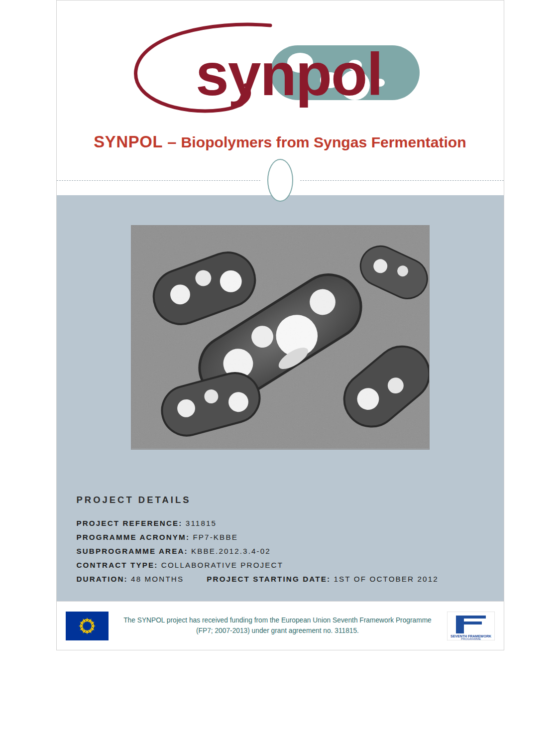synpol
SYNPOL – Biopolymers from Syngas Fermentation
Project Details
Project Reference:
311815
Programme Acronym:
FP7-KBBE
Subprogramme Area:
KBBE.2012.3.4-02
Contract Type:
Collaborative Project
Duration:
48 Months
Project Starting Date:
1st of October 2012
The SYNPOL project has received funding from the European Union Seventh Framework Programme (FP7; 2007-2013) under grant agreement no. 311815.
SEVENTH FRAMEWORK PROGRAMME